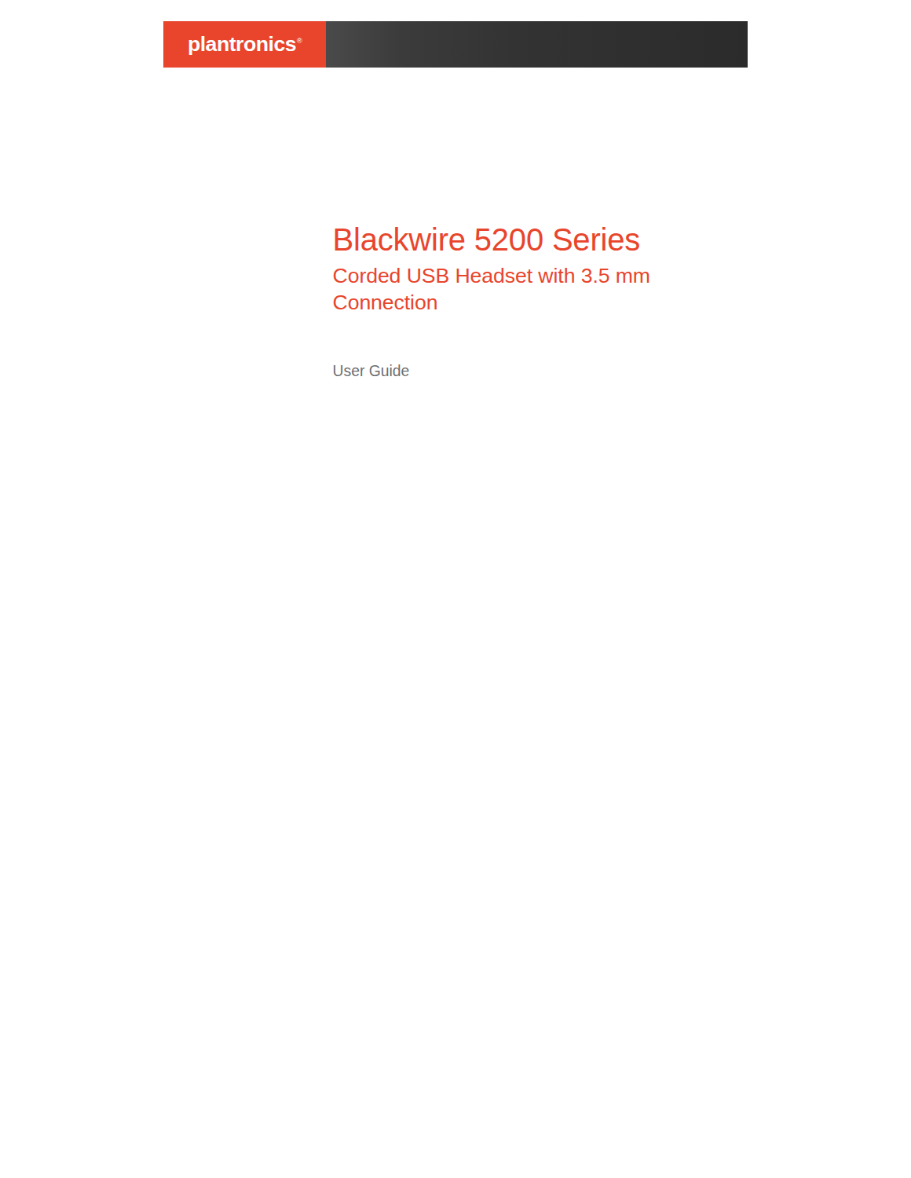plantronics®
Blackwire 5200 Series
Corded USB Headset with 3.5 mm
Connection
User Guide